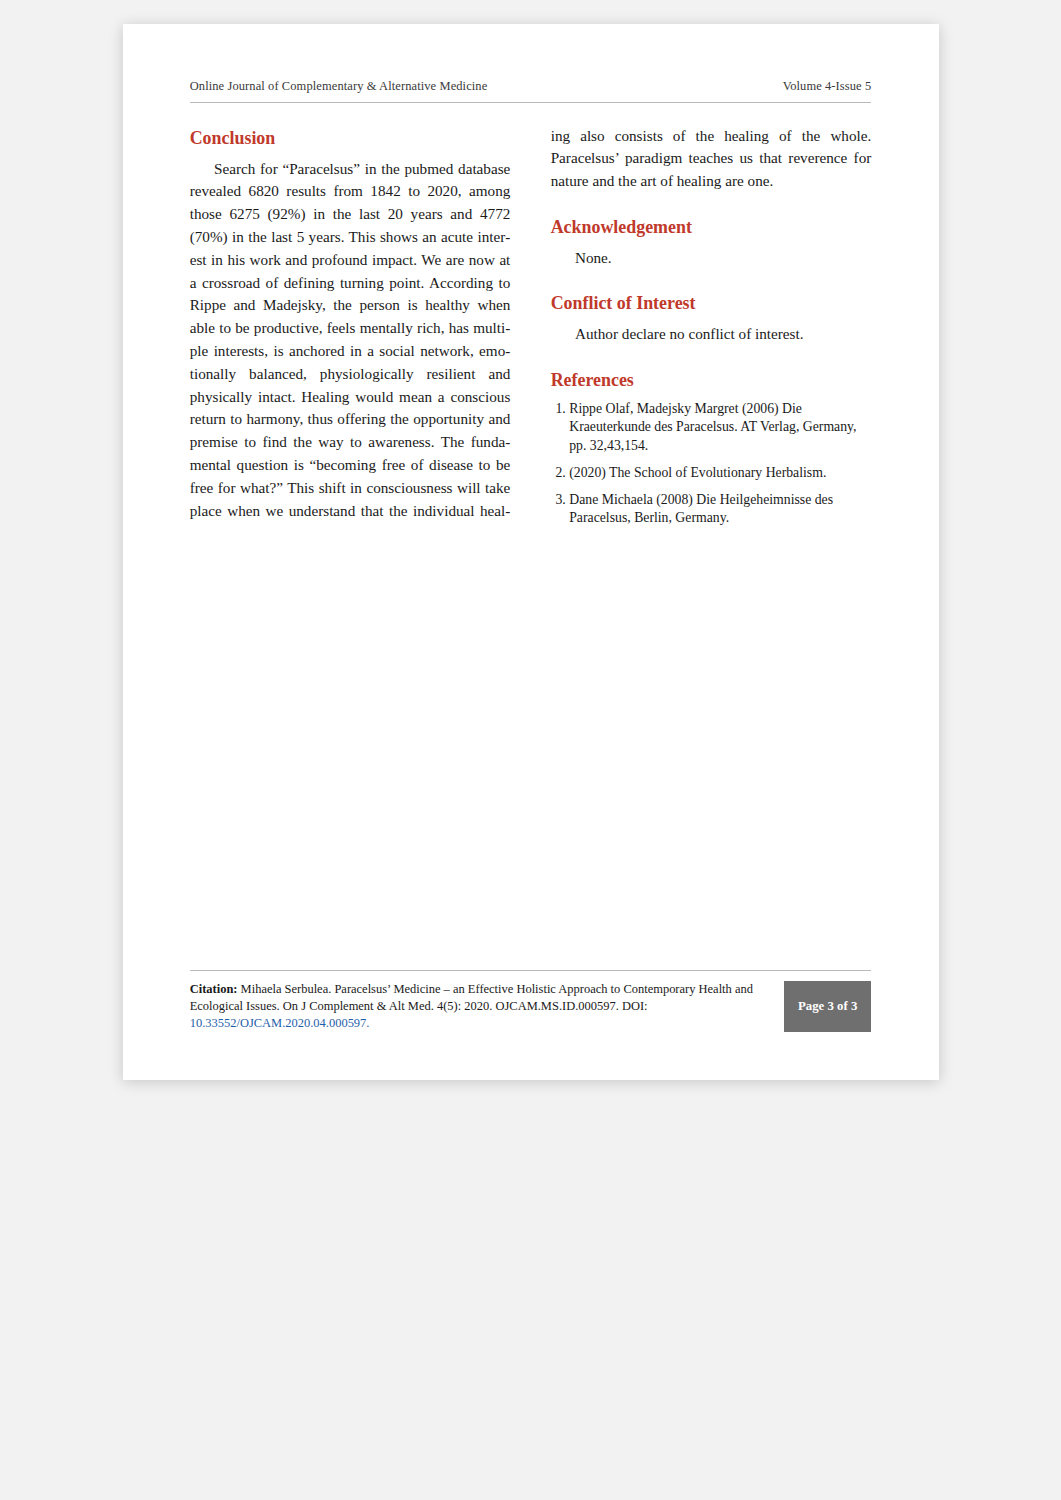Online Journal of Complementary & Alternative Medicine Volume 4-Issue 5
Conclusion
Search for “Paracelsus” in the pubmed database revealed 6820 results from 1842 to 2020, among those 6275 (92%) in the last 20 years and 4772 (70%) in the last 5 years. This shows an acute interest in his work and profound impact. We are now at a crossroad of defining turning point. According to Rippe and Madejsky, the person is healthy when able to be productive, feels mentally rich, has multiple interests, is anchored in a social network, emotionally balanced, physiologically resilient and physically intact. Healing would mean a conscious return to harmony, thus offering the opportunity and premise to find the way to awareness. The fundamental question is “becoming free of disease to be free for what?” This shift in consciousness will take place when we understand that the individual healing also consists of the healing of the whole. Paracelsus’ paradigm teaches us that reverence for nature and the art of healing are one.
Acknowledgement
None.
Conflict of Interest
Author declare no conflict of interest.
References
Rippe Olaf, Madejsky Margret (2006) Die Kraeuterkunde des Paracelsus. AT Verlag, Germany, pp. 32,43,154.
(2020) The School of Evolutionary Herbalism.
Dane Michaela (2008) Die Heilgeheimnisse des Paracelsus, Berlin, Germany.
Citation: Mihaela Serbulea. Paracelsus’ Medicine – an Effective Holistic Approach to Contemporary Health and Ecological Issues. On J Complement & Alt Med. 4(5): 2020. OJCAM.MS.ID.000597. DOI: 10.33552/OJCAM.2020.04.000597.
Page 3 of 3